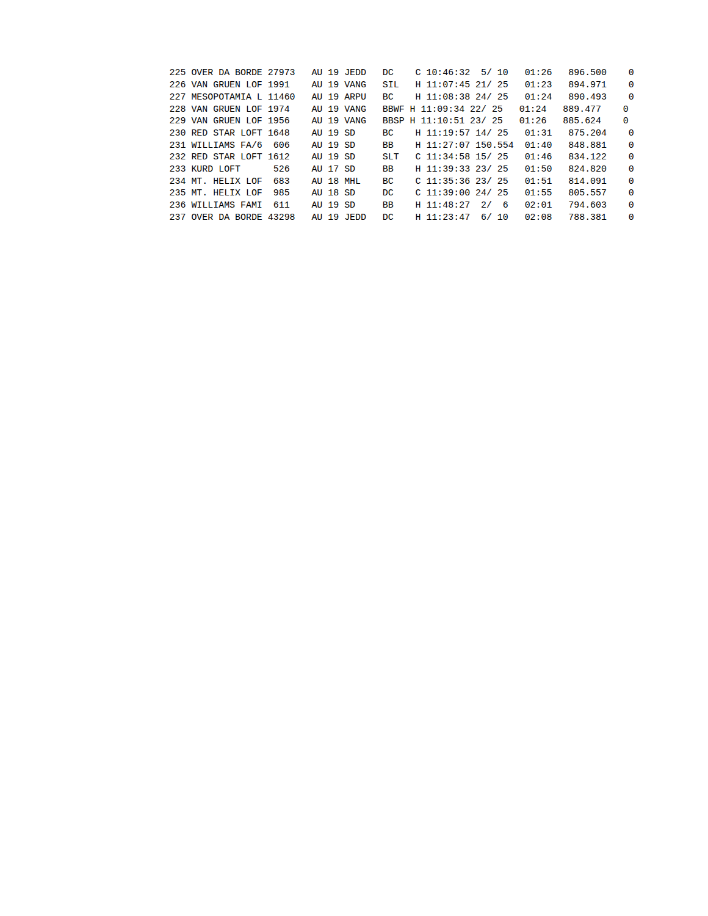225 OVER DA BORDE 27973   AU 19 JEDD   DC    C 10:46:32  5/ 10   01:26   896.500    0
226 VAN GRUEN LOF 1991    AU 19 VANG   SIL   H 11:07:45 21/ 25   01:23   894.971    0
227 MESOPOTAMIA L 11460   AU 19 ARPU   BC    H 11:08:38 24/ 25   01:24   890.493    0
228 VAN GRUEN LOF 1974    AU 19 VANG   BBWF H 11:09:34 22/ 25   01:24   889.477    0
229 VAN GRUEN LOF 1956    AU 19 VANG   BBSP H 11:10:51 23/ 25   01:26   885.624    0
230 RED STAR LOFT 1648    AU 19 SD     BC    H 11:19:57 14/ 25   01:31   875.204    0
231 WILLIAMS FA/6  606    AU 19 SD     BB    H 11:27:07 150.554  01:40   848.881    0
232 RED STAR LOFT 1612    AU 19 SD     SLT   C 11:34:58 15/ 25   01:46   834.122    0
233 KURD LOFT      526    AU 17 SD     BB    H 11:39:33 23/ 25   01:50   824.820    0
234 MT. HELIX LOF  683    AU 18 MHL    BC    C 11:35:36 23/ 25   01:51   814.091    0
235 MT. HELIX LOF  985    AU 18 SD     DC    C 11:39:00 24/ 25   01:55   805.557    0
236 WILLIAMS FAMI  611    AU 19 SD     BB    H 11:48:27  2/  6   02:01   794.603    0
237 OVER DA BORDE 43298   AU 19 JEDD   DC    H 11:23:47  6/ 10   02:08   788.381    0